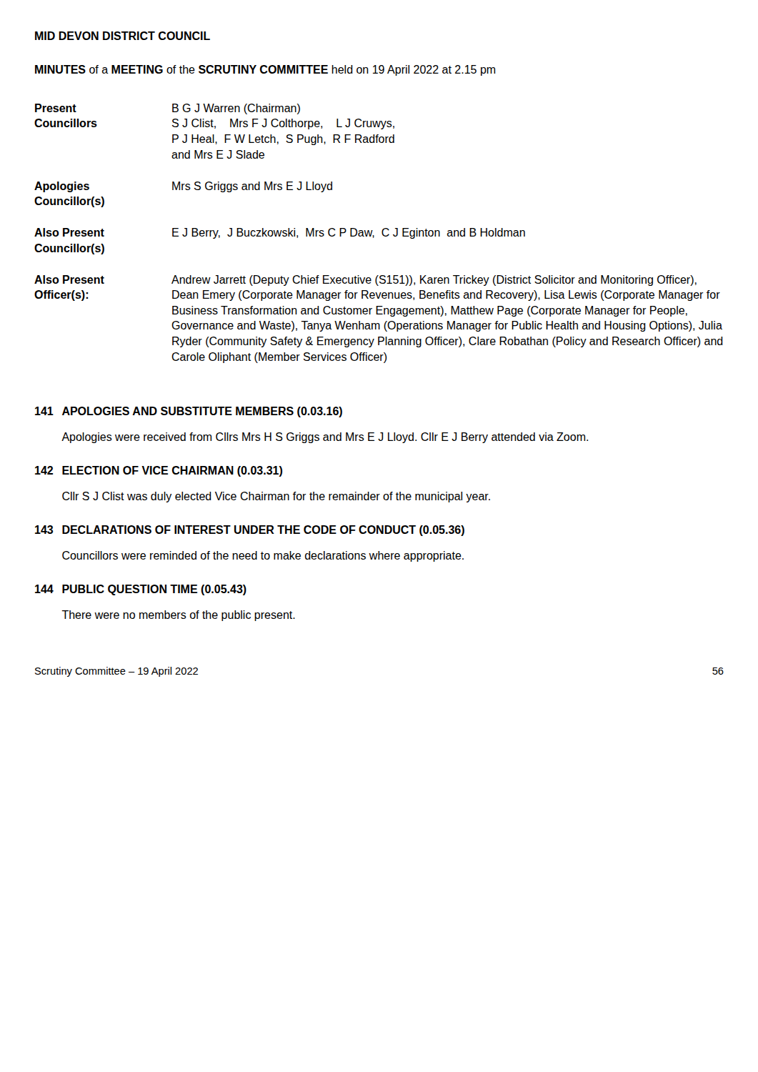MID DEVON DISTRICT COUNCIL
MINUTES of a MEETING of the SCRUTINY COMMITTEE held on 19 April 2022 at 2.15 pm
| Present Councillors | B G J Warren (Chairman) S J Clist, Mrs F J Colthorpe, L J Cruwys, P J Heal, F W Letch, S Pugh, R F Radford and Mrs E J Slade |
| Apologies Councillor(s) | Mrs S Griggs and Mrs E J Lloyd |
| Also Present Councillor(s) | E J Berry, J Buczkowski, Mrs C P Daw, C J Eginton and B Holdman |
| Also Present Officer(s): | Andrew Jarrett (Deputy Chief Executive (S151)), Karen Trickey (District Solicitor and Monitoring Officer), Dean Emery (Corporate Manager for Revenues, Benefits and Recovery), Lisa Lewis (Corporate Manager for Business Transformation and Customer Engagement), Matthew Page (Corporate Manager for People, Governance and Waste), Tanya Wenham (Operations Manager for Public Health and Housing Options), Julia Ryder (Community Safety & Emergency Planning Officer), Clare Robathan (Policy and Research Officer) and Carole Oliphant (Member Services Officer) |
141 APOLOGIES AND SUBSTITUTE MEMBERS (0.03.16)
Apologies were received from Cllrs Mrs H S Griggs and Mrs E J Lloyd. Cllr E J Berry attended via Zoom.
142 ELECTION OF VICE CHAIRMAN (0.03.31)
Cllr S J Clist was duly elected Vice Chairman for the remainder of the municipal year.
143 DECLARATIONS OF INTEREST UNDER THE CODE OF CONDUCT (0.05.36)
Councillors were reminded of the need to make declarations where appropriate.
144 PUBLIC QUESTION TIME (0.05.43)
There were no members of the public present.
Scrutiny Committee – 19 April 2022 56